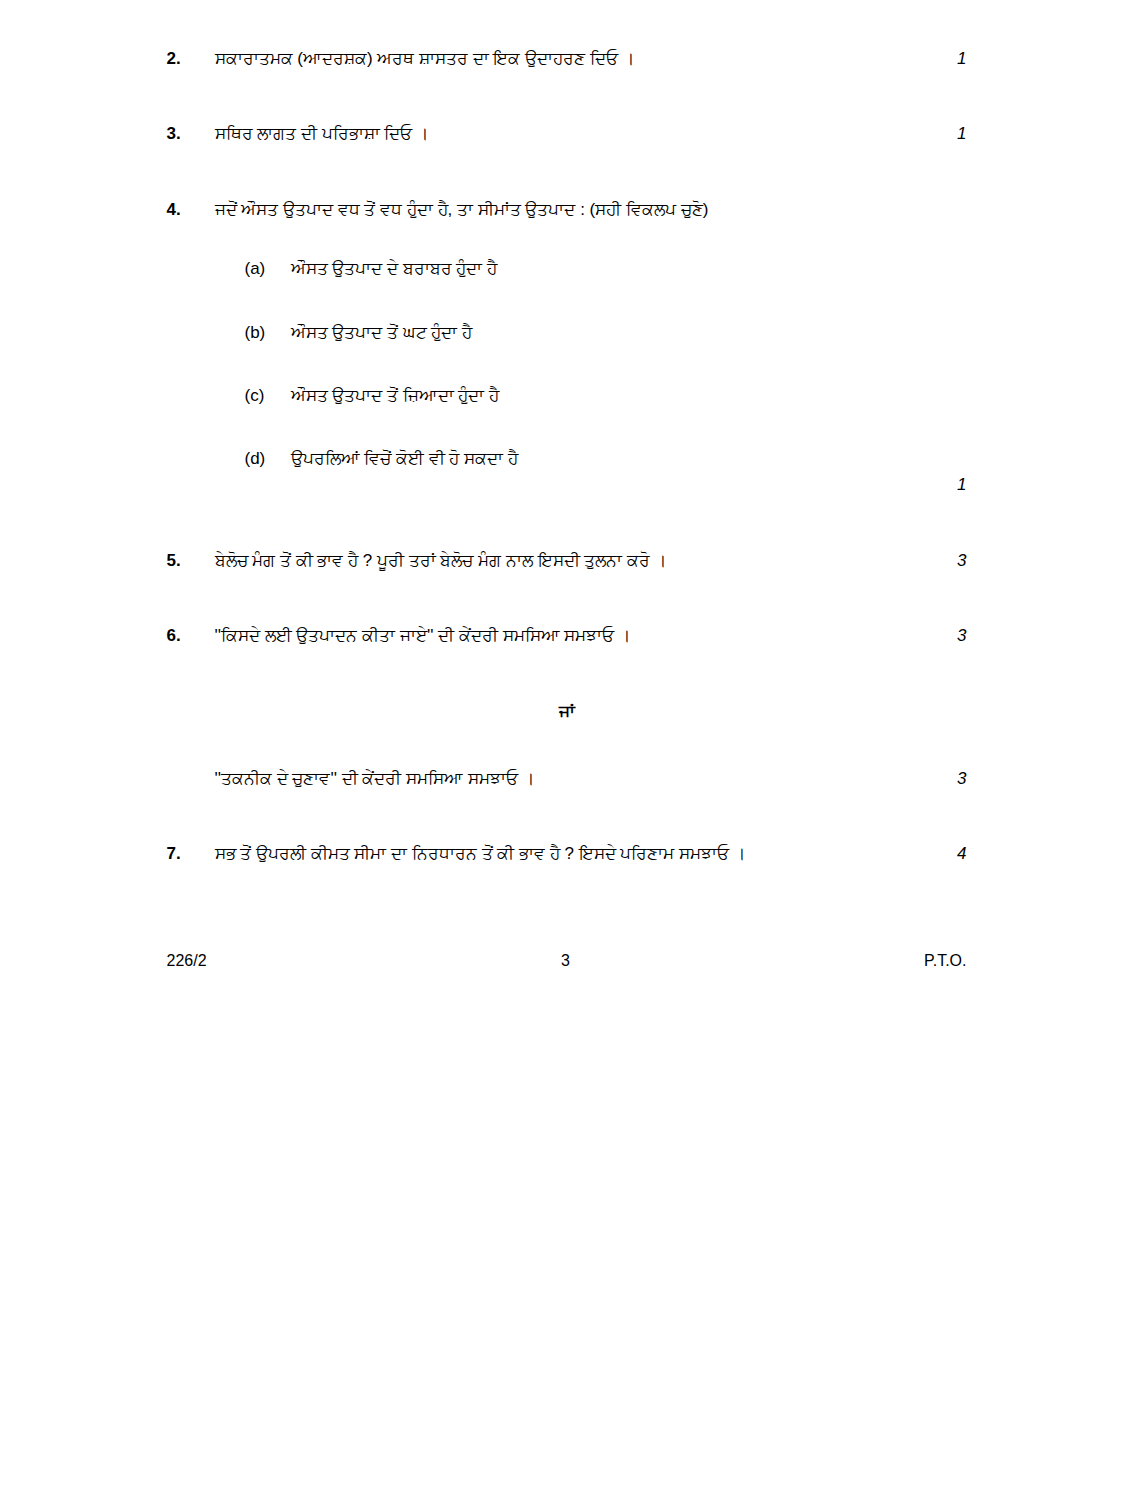2.
ਸਕਾਰਾਤਮਕ (ਆਦਰਸ਼ਕ) ਅਰਥ ਸ਼ਾਸਤਰ ਦਾ ਇਕ ਉਦਾਹਰਣ ਦਿਓ ।
1
3.
ਸਥਿਰ ਲਾਗਤ ਦੀ ਪਰਿਭਾਸ਼ਾ ਦਿਓ ।
1
4.
ਜਦੋਂ ਔਸਤ ਉਤਪਾਦ ਵਧ ਤੋਂ ਵਧ ਹੁੰਦਾ ਹੈ, ਤਾ ਸੀਮਾਂਤ ਉਤਪਾਦ : (ਸਹੀ ਵਿਕਲਪ ਚੁਣੋ)
(a) ਔਸਤ ਉਤਪਾਦ ਦੇ ਬਰਾਬਰ ਹੁੰਦਾ ਹੈ
(b) ਔਸਤ ਉਤਪਾਦ ਤੋਂ ਘਟ ਹੁੰਦਾ ਹੈ
(c) ਔਸਤ ਉਤਪਾਦ ਤੋਂ ਜ਼ਿਆਦਾ ਹੁੰਦਾ ਹੈ
(d) ਉਪਰਲਿਆਂ ਵਿਚੋਂ ਕੋਈ ਵੀ ਹੋ ਸਕਦਾ ਹੈ
1
5.
ਬੇਲੋਚ ਮੰਗ ਤੋਂ ਕੀ ਭਾਵ ਹੈ ? ਪੂਰੀ ਤਰਾਂ ਬੇਲੋਚ ਮੰਗ ਨਾਲ ਇਸਦੀ ਤੁਲਨਾ ਕਰੋ ।
3
6.
''ਕਿਸਦੇ ਲਈ ਉਤਪਾਦਨ ਕੀਤਾ ਜਾਏ'' ਦੀ ਕੇਂਦਰੀ ਸਮਸਿਆ ਸਮਝਾਓ ।
3
ਜਾਂ
''ਤਕਨੀਕ ਦੇ ਚੁਣਾਵ'' ਦੀ ਕੇਂਦਰੀ ਸਮਸਿਆ ਸਮਝਾਓ ।
3
7.
ਸਭ ਤੋਂ ਉਪਰਲੀ ਕੀਮਤ ਸੀਮਾ ਦਾ ਨਿਰਧਾਰਨ ਤੋਂ ਕੀ ਭਾਵ ਹੈ ? ਇਸਦੇ ਪਰਿਣਾਮ ਸਮਝਾਓ ।
4
226/2
3
P.T.O.